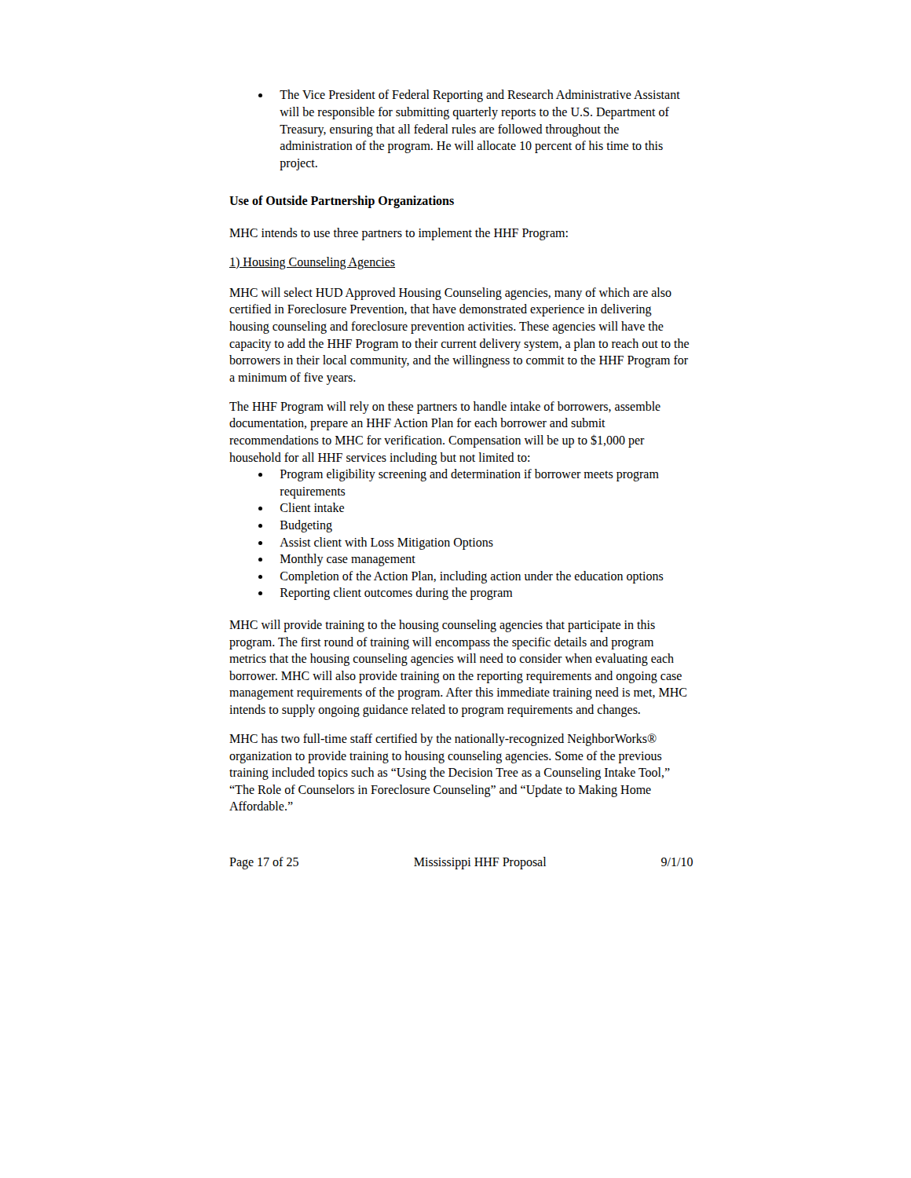The Vice President of Federal Reporting and Research Administrative Assistant will be responsible for submitting quarterly reports to the U.S. Department of Treasury, ensuring that all federal rules are followed throughout the administration of the program. He will allocate 10 percent of his time to this project.
Use of Outside Partnership Organizations
MHC intends to use three partners to implement the HHF Program:
1) Housing Counseling Agencies
MHC will select HUD Approved Housing Counseling agencies, many of which are also certified in Foreclosure Prevention, that have demonstrated experience in delivering housing counseling and foreclosure prevention activities. These agencies will have the capacity to add the HHF Program to their current delivery system, a plan to reach out to the borrowers in their local community, and the willingness to commit to the HHF Program for a minimum of five years.
The HHF Program will rely on these partners to handle intake of borrowers, assemble documentation, prepare an HHF Action Plan for each borrower and submit recommendations to MHC for verification. Compensation will be up to $1,000 per household for all HHF services including but not limited to:
Program eligibility screening and determination if borrower meets program requirements
Client intake
Budgeting
Assist client with Loss Mitigation Options
Monthly case management
Completion of the Action Plan, including action under the education options
Reporting client outcomes during the program
MHC will provide training to the housing counseling agencies that participate in this program. The first round of training will encompass the specific details and program metrics that the housing counseling agencies will need to consider when evaluating each borrower. MHC will also provide training on the reporting requirements and ongoing case management requirements of the program. After this immediate training need is met, MHC intends to supply ongoing guidance related to program requirements and changes.
MHC has two full-time staff certified by the nationally-recognized NeighborWorks® organization to provide training to housing counseling agencies. Some of the previous training included topics such as “Using the Decision Tree as a Counseling Intake Tool,” “The Role of Counselors in Foreclosure Counseling” and “Update to Making Home Affordable.”
Page 17 of 25
Mississippi HHF Proposal
9/1/10